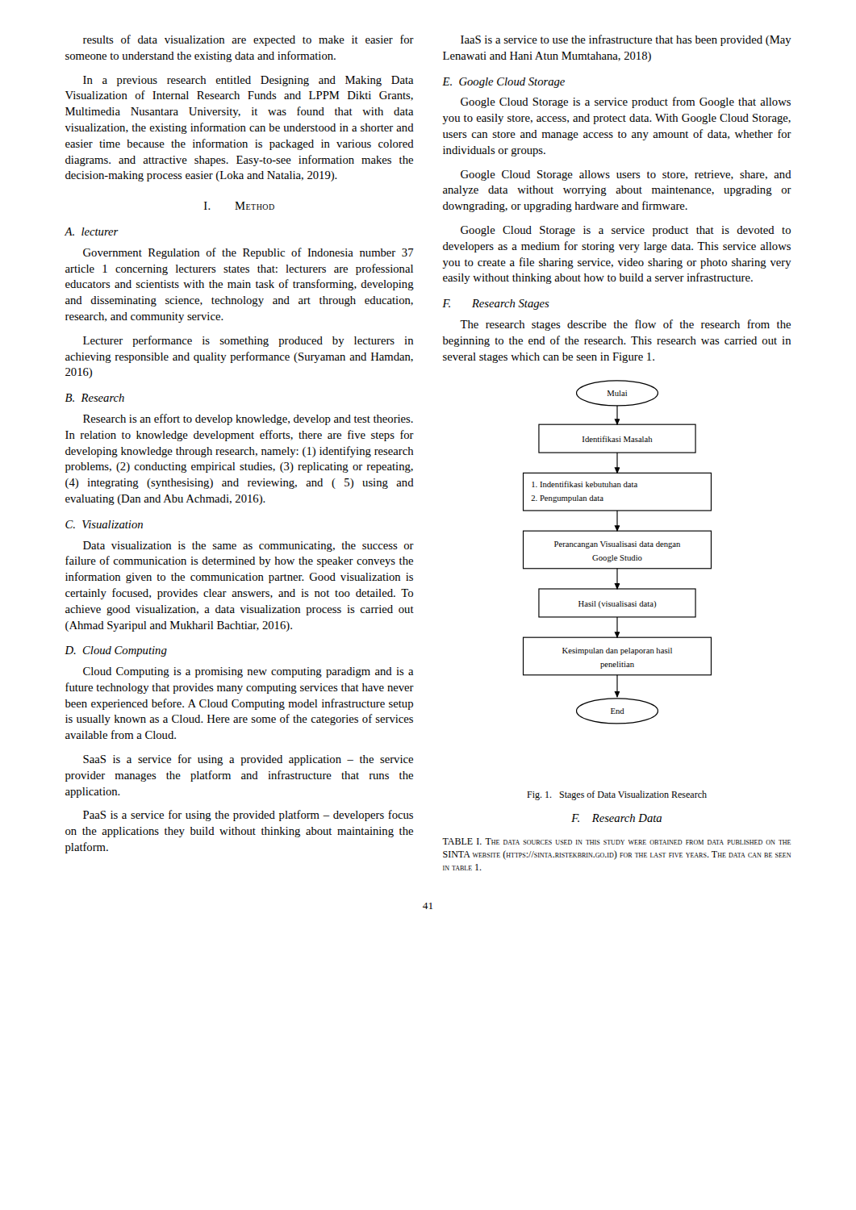results of data visualization are expected to make it easier for someone to understand the existing data and information.
In a previous research entitled Designing and Making Data Visualization of Internal Research Funds and LPPM Dikti Grants, Multimedia Nusantara University, it was found that with data visualization, the existing information can be understood in a shorter and easier time because the information is packaged in various colored diagrams. and attractive shapes. Easy-to-see information makes the decision-making process easier (Loka and Natalia, 2019).
I. Method
A. lecturer
Government Regulation of the Republic of Indonesia number 37 article 1 concerning lecturers states that: lecturers are professional educators and scientists with the main task of transforming, developing and disseminating science, technology and art through education, research, and community service.
Lecturer performance is something produced by lecturers in achieving responsible and quality performance (Suryaman and Hamdan, 2016)
B. Research
Research is an effort to develop knowledge, develop and test theories. In relation to knowledge development efforts, there are five steps for developing knowledge through research, namely: (1) identifying research problems, (2) conducting empirical studies, (3) replicating or repeating, (4) integrating (synthesising) and reviewing, and ( 5) using and evaluating (Dan and Abu Achmadi, 2016).
C. Visualization
Data visualization is the same as communicating, the success or failure of communication is determined by how the speaker conveys the information given to the communication partner. Good visualization is certainly focused, provides clear answers, and is not too detailed. To achieve good visualization, a data visualization process is carried out (Ahmad Syaripul and Mukharil Bachtiar, 2016).
D. Cloud Computing
Cloud Computing is a promising new computing paradigm and is a future technology that provides many computing services that have never been experienced before. A Cloud Computing model infrastructure setup is usually known as a Cloud. Here are some of the categories of services available from a Cloud.
SaaS is a service for using a provided application – the service provider manages the platform and infrastructure that runs the application.
PaaS is a service for using the provided platform – developers focus on the applications they build without thinking about maintaining the platform.
IaaS is a service to use the infrastructure that has been provided (May Lenawati and Hani Atun Mumtahana, 2018)
E. Google Cloud Storage
Google Cloud Storage is a service product from Google that allows you to easily store, access, and protect data. With Google Cloud Storage, users can store and manage access to any amount of data, whether for individuals or groups.
Google Cloud Storage allows users to store, retrieve, share, and analyze data without worrying about maintenance, upgrading or downgrading, or upgrading hardware and firmware.
Google Cloud Storage is a service product that is devoted to developers as a medium for storing very large data. This service allows you to create a file sharing service, video sharing or photo sharing very easily without thinking about how to build a server infrastructure.
F. Research Stages
The research stages describe the flow of the research from the beginning to the end of the research. This research was carried out in several stages which can be seen in Figure 1.
Mulai Identifikasi Masalah 1. Indentifikasi kebutuhan data 2. Pengumpulan data Perancangan Visualisasi data dengan Google Studio Hasil (visualisasi data) Kesimpulan dan pelaporan hasil penelitian End
Fig. 1. Stages of Data Visualization Research
F. Research Data
TABLE I. The data sources used in this study were obtained from data published on the SINTA website (https://sinta.ristekbrin.go.id) for the last five years. The data can be seen in table 1.
41